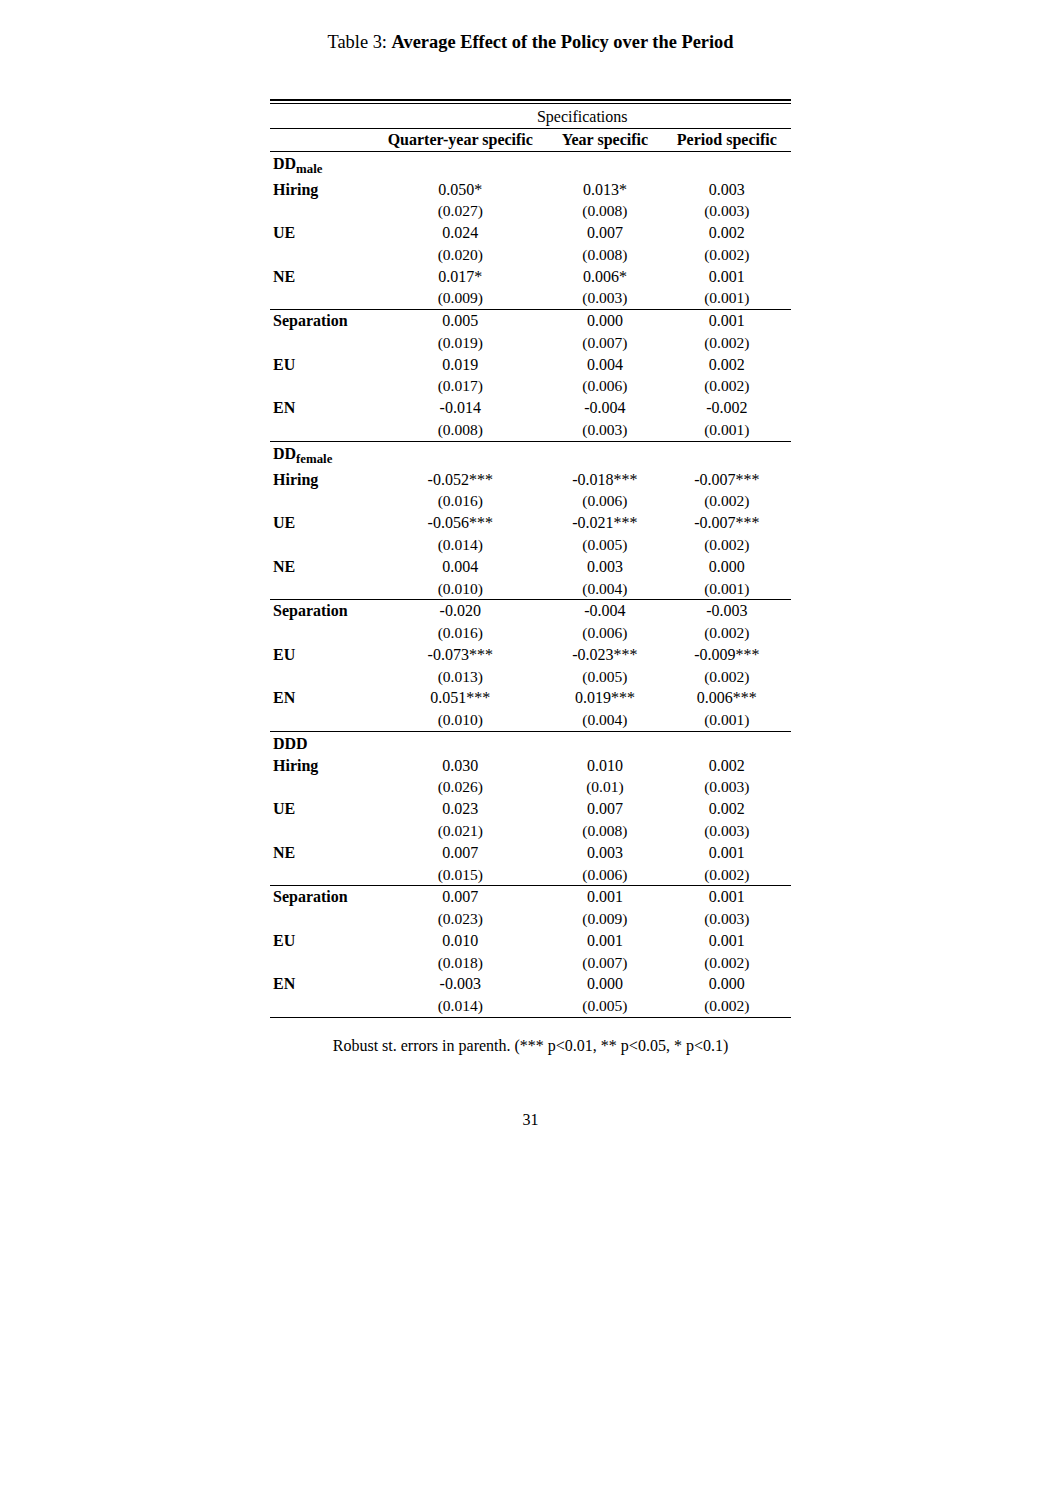Table 3: Average Effect of the Policy over the Period
| | Specifications |
| --- | --- |
| | Quarter-year specific | Year specific | Period specific |
| DD male | | | |
| Hiring | 0.050* | 0.013* | 0.003 |
| | (0.027) | (0.008) | (0.003) |
| UE | 0.024 | 0.007 | 0.002 |
| | (0.020) | (0.008) | (0.002) |
| NE | 0.017* | 0.006* | 0.001 |
| | (0.009) | (0.003) | (0.001) |
| Separation | 0.005 | 0.000 | 0.001 |
| | (0.019) | (0.007) | (0.002) |
| EU | 0.019 | 0.004 | 0.002 |
| | (0.017) | (0.006) | (0.002) |
| EN | -0.014 | -0.004 | -0.002 |
| | (0.008) | (0.003) | (0.001) |
| DD female | | | |
| Hiring | -0.052*** | -0.018*** | -0.007*** |
| | (0.016) | (0.006) | (0.002) |
| UE | -0.056*** | -0.021*** | -0.007*** |
| | (0.014) | (0.005) | (0.002) |
| NE | 0.004 | 0.003 | 0.000 |
| | (0.010) | (0.004) | (0.001) |
| Separation | -0.020 | -0.004 | -0.003 |
| | (0.016) | (0.006) | (0.002) |
| EU | -0.073*** | -0.023*** | -0.009*** |
| | (0.013) | (0.005) | (0.002) |
| EN | 0.051*** | 0.019*** | 0.006*** |
| | (0.010) | (0.004) | (0.001) |
| DDD | | | |
| Hiring | 0.030 | 0.010 | 0.002 |
| | (0.026) | (0.01) | (0.003) |
| UE | 0.023 | 0.007 | 0.002 |
| | (0.021) | (0.008) | (0.003) |
| NE | 0.007 | 0.003 | 0.001 |
| | (0.015) | (0.006) | (0.002) |
| Separation | 0.007 | 0.001 | 0.001 |
| | (0.023) | (0.009) | (0.003) |
| EU | 0.010 | 0.001 | 0.001 |
| | (0.018) | (0.007) | (0.002) |
| EN | -0.003 | 0.000 | 0.000 |
| | (0.014) | (0.005) | (0.002) |
Robust st. errors in parenth. (*** p<0.01, ** p<0.05, * p<0.1)
31